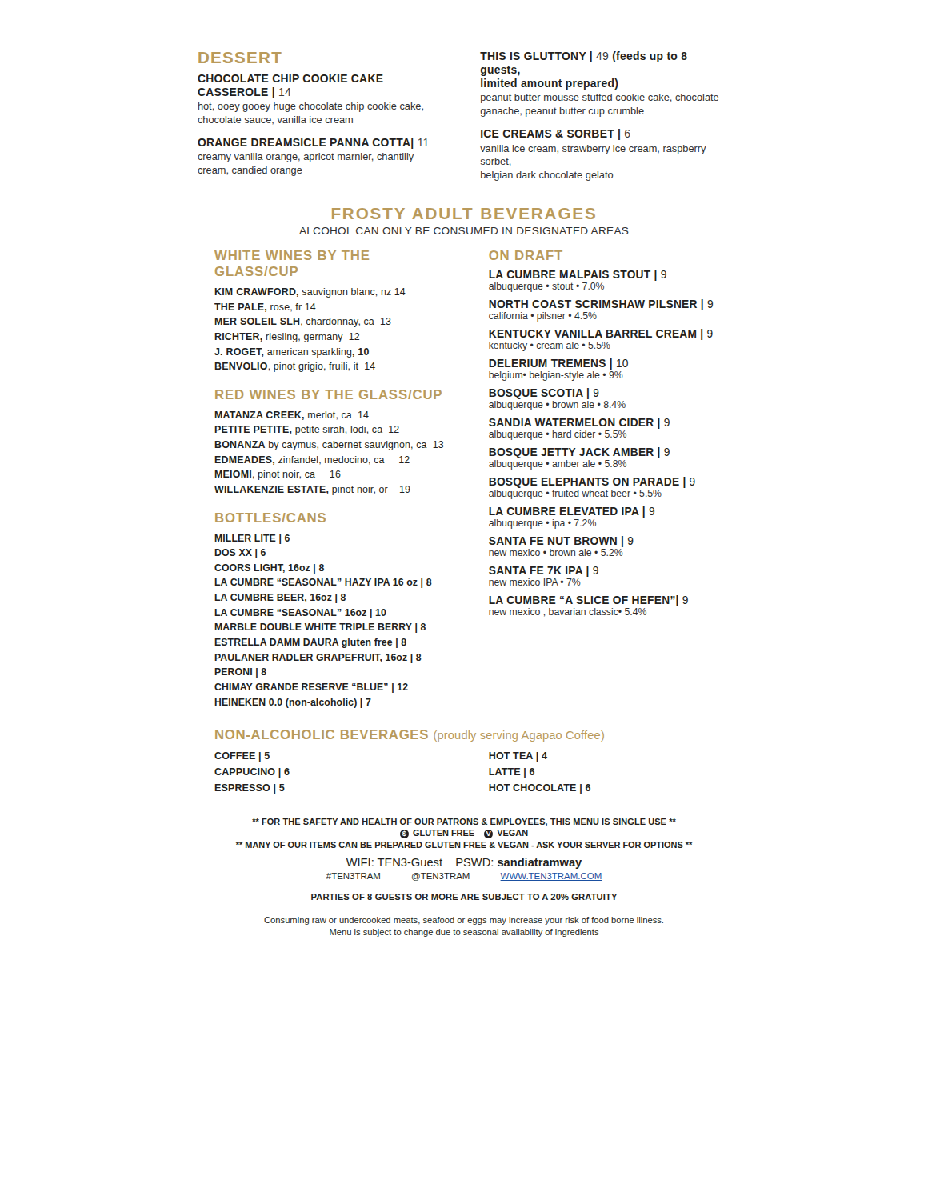DESSERT
CHOCOLATE CHIP COOKIE CAKE CASSEROLE | 14
hot, ooey gooey huge chocolate chip cookie cake,
chocolate sauce, vanilla ice cream
ORANGE DREAMSICLE PANNA COTTA| 11
creamy vanilla orange, apricot marnier, chantilly
cream, candied orange
THIS IS GLUTTONY | 49 (feeds up to 8 guests,
limited amount prepared)
peanut butter mousse stuffed cookie cake, chocolate
ganache, peanut butter cup crumble
ICE CREAMS & SORBET | 6
vanilla ice cream, strawberry ice cream, raspberry sorbet,
belgian dark chocolate gelato
FROSTY ADULT BEVERAGES
ALCOHOL CAN ONLY BE CONSUMED IN DESIGNATED AREAS
WHITE WINES BY THE GLASS/CUP
KIM CRAWFORD, sauvignon blanc, nz 14
THE PALE, rose, fr 14
MER SOLEIL SLH, chardonnay, ca 13
RICHTER, riesling, germany 12
J. ROGET, american sparkling, 10
BENVOLIO, pinot grigio, fruili, it 14
RED WINES BY THE GLASS/CUP
MATANZA CREEK, merlot, ca 14
PETITE PETITE, petite sirah, lodi, ca 12
BONANZA by caymus, cabernet sauvignon, ca 13
EDMEADES, zinfandel, medocino, ca 12
MEIOMI, pinot noir, ca 16
WILLAKENZIE ESTATE, pinot noir, or 19
BOTTLES/CANS
MILLER LITE | 6
DOS XX | 6
COORS LIGHT, 16oz | 8
LA CUMBRE “SEASONAL” HAZY IPA 16 oz | 8
LA CUMBRE BEER, 16oz | 8
LA CUMBRE “SEASONAL” 16oz | 10
MARBLE DOUBLE WHITE TRIPLE BERRY | 8
ESTRELLA DAMM DAURA gluten free | 8
PAULANER RADLER GRAPEFRUIT, 16oz | 8
PERONI | 8
CHIMAY GRANDE RESERVE “BLUE” | 12
HEINEKEN 0.0 (non-alcoholic) | 7
ON DRAFT
LA CUMBRE MALPAIS STOUT | 9
albuquerque • stout • 7.0%
NORTH COAST SCRIMSHAW PILSNER | 9
california • pilsner • 4.5%
KENTUCKY VANILLA BARREL CREAM | 9
kentucky • cream ale • 5.5%
DELERIUM TREMENS | 10
belgium• belgian-style ale • 9%
BOSQUE SCOTIA | 9
albuquerque • brown ale • 8.4%
SANDIA WATERMELON CIDER | 9
albuquerque • hard cider • 5.5%
BOSQUE JETTY JACK AMBER | 9
albuquerque • amber ale • 5.8%
BOSQUE ELEPHANTS ON PARADE | 9
albuquerque • fruited wheat beer • 5.5%
LA CUMBRE ELEVATED IPA | 9
albuquerque • ipa • 7.2%
SANTA FE NUT BROWN | 9
new mexico • brown ale • 5.2%
SANTA FE 7K IPA | 9
new mexico IPA • 7%
LA CUMBRE “A SLICE OF HEFEN”| 9
new mexico , bavarian classic• 5.4%
NON-ALCOHOLIC BEVERAGES (proudly serving Agapao Coffee)
COFFEE | 5
CAPPUCINO | 6
ESPRESSO | 5
HOT TEA | 4
LATTE | 6
HOT CHOCOLATE | 6
** FOR THE SAFETY AND HEALTH OF OUR PATRONS & EMPLOYEES, THIS MENU IS SINGLE USE **
$ GLUTEN FREE V VEGAN
** MANY OF OUR ITEMS CAN BE PREPARED GLUTEN FREE & VEGAN - ASK YOUR SERVER FOR OPTIONS **
WIFI: TEN3-Guest PSWD: sandiatramway
#TEN3TRAM @TEN3TRAM WWW.TEN3TRAM.COM
PARTIES OF 8 GUESTS OR MORE ARE SUBJECT TO A 20% GRATUITY
Consuming raw or undercooked meats, seafood or eggs may increase your risk of food borne illness.
Menu is subject to change due to seasonal availability of ingredients